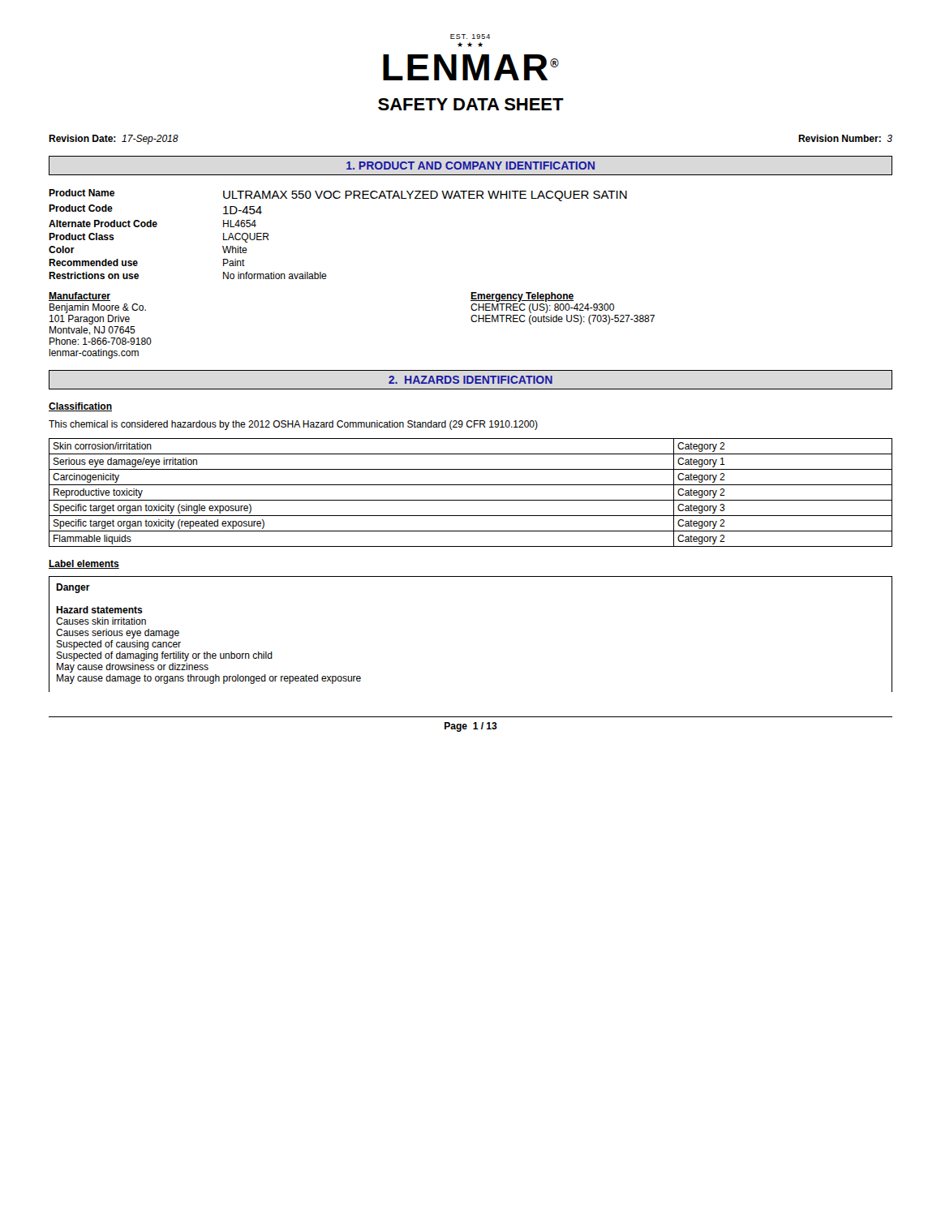EST. 1954
★ ★ ★
LENMAR®
SAFETY DATA SHEET
Revision Date: 17-Sep-2018 Revision Number: 3
1. PRODUCT AND COMPANY IDENTIFICATION
| Product Name | ULTRAMAX 550 VOC PRECATALYZED WATER WHITE LACQUER SATIN |
| Product Code | 1D-454 |
| Alternate Product Code | HL4654 |
| Product Class | LACQUER |
| Color | White |
| Recommended use | Paint |
| Restrictions on use | No information available |
| Manufacturer Benjamin Moore & Co. 101 Paragon Drive Montvale, NJ 07645 Phone: 1-866-708-9180 lenmar-coatings.com | Emergency Telephone CHEMTREC (US): 800-424-9300 CHEMTREC (outside US): (703)-527-3887 |
2. HAZARDS IDENTIFICATION
Classification
This chemical is considered hazardous by the 2012 OSHA Hazard Communication Standard (29 CFR 1910.1200)
| Skin corrosion/irritation | Category 2 |
| Serious eye damage/eye irritation | Category 1 |
| Carcinogenicity | Category 2 |
| Reproductive toxicity | Category 2 |
| Specific target organ toxicity (single exposure) | Category 3 |
| Specific target organ toxicity (repeated exposure) | Category 2 |
| Flammable liquids | Category 2 |
Label elements
Danger
Hazard statements
Causes skin irritation
Causes serious eye damage
Suspected of causing cancer
Suspected of damaging fertility or the unborn child
May cause drowsiness or dizziness
May cause damage to organs through prolonged or repeated exposure
Page 1 / 13